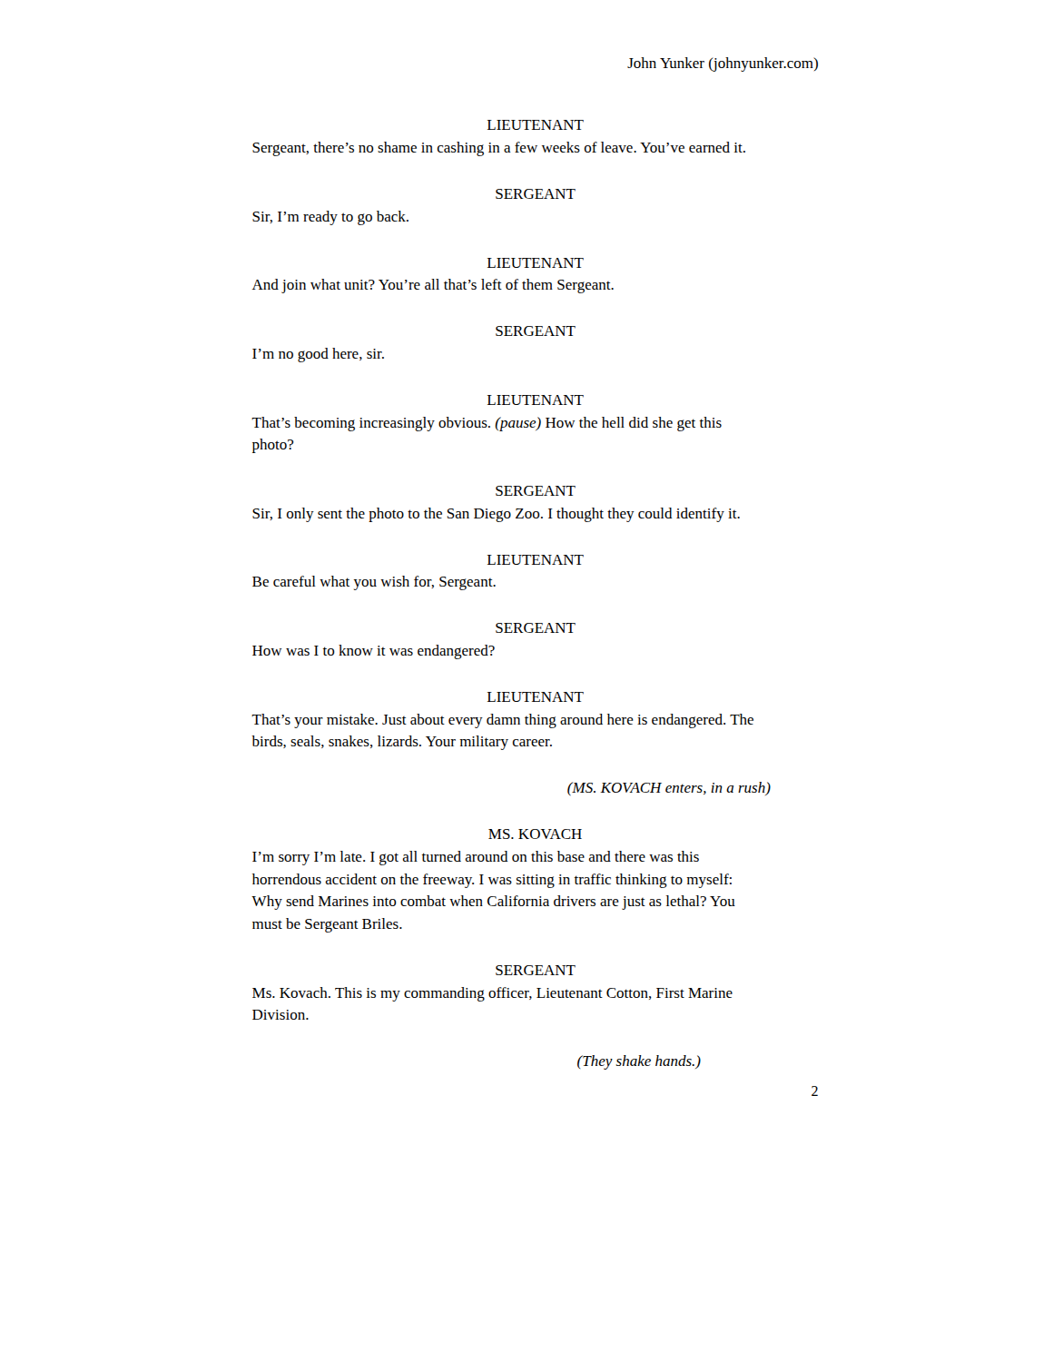John Yunker (johnyunker.com)
Lieutenant
Sergeant, there’s no shame in cashing in a few weeks of leave. You’ve earned it.
Sergeant
Sir, I’m ready to go back.
Lieutenant
And join what unit? You’re all that’s left of them Sergeant.
Sergeant
I’m no good here, sir.
Lieutenant
That’s becoming increasingly obvious. (pause) How the hell did she get this photo?
Sergeant
Sir, I only sent the photo to the San Diego Zoo. I thought they could identify it.
Lieutenant
Be careful what you wish for, Sergeant.
Sergeant
How was I to know it was endangered?
Lieutenant
That’s your mistake. Just about every damn thing around here is endangered. The birds, seals, snakes, lizards. Your military career.
(MS. KOVACH enters, in a rush)
Ms. Kovach
I’m sorry I’m late. I got all turned around on this base and there was this horrendous accident on the freeway. I was sitting in traffic thinking to myself: Why send Marines into combat when California drivers are just as lethal? You must be Sergeant Briles.
Sergeant
Ms. Kovach. This is my commanding officer, Lieutenant Cotton, First Marine Division.
(They shake hands.)
2